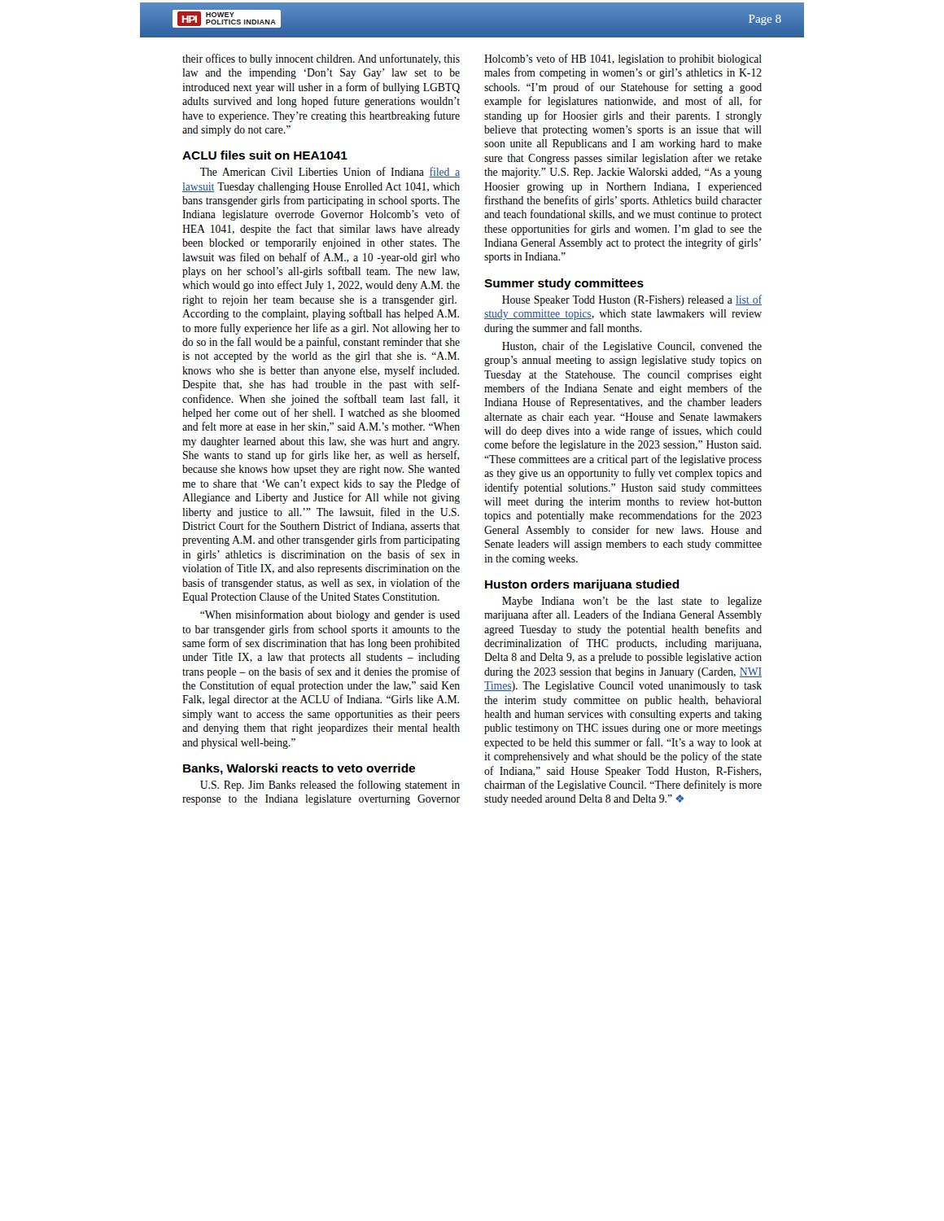HPI HOWEY
POLITICS INDIANA
Page 8
their offices to bully innocent children. And unfortunately, this law and the impending ‘Don’t Say Gay’ law set to be introduced next year will usher in a form of bullying LGBTQ adults survived and long hoped future generations wouldn’t have to experience. They’re creating this heartbreaking future and simply do not care.”
ACLU files suit on HEA1041
The American Civil Liberties Union of Indiana filed a lawsuit Tuesday challenging House Enrolled Act 1041, which bans transgender girls from participating in school sports. The Indiana legislature overrode Governor Holcomb’s veto of HEA 1041, despite the fact that similar laws have already been blocked or temporarily enjoined in other states. The lawsuit was filed on behalf of A.M., a 10 -year-old girl who plays on her school’s all-girls softball team. The new law, which would go into effect July 1, 2022, would deny A.M. the right to rejoin her team because she is a transgender girl. According to the complaint, playing softball has helped A.M. to more fully experience her life as a girl. Not allowing her to do so in the fall would be a painful, constant reminder that she is not accepted by the world as the girl that she is. “A.M. knows who she is better than anyone else, myself included. Despite that, she has had trouble in the past with self-confidence. When she joined the softball team last fall, it helped her come out of her shell. I watched as she bloomed and felt more at ease in her skin,” said A.M.’s mother. “When my daughter learned about this law, she was hurt and angry. She wants to stand up for girls like her, as well as herself, because she knows how upset they are right now. She wanted me to share that ‘We can’t expect kids to say the Pledge of Allegiance and Liberty and Justice for All while not giving liberty and justice to all.’” The lawsuit, filed in the U.S. District Court for the Southern District of Indiana, asserts that preventing A.M. and other transgender girls from participating in girls’ athletics is discrimination on the basis of sex in violation of Title IX, and also represents discrimination on the basis of transgender status, as well as sex, in violation of the Equal Protection Clause of the United States Constitution.
“When misinformation about biology and gender is used to bar transgender girls from school sports it amounts to the same form of sex discrimination that has long been prohibited under Title IX, a law that protects all students – including trans people – on the basis of sex and it denies the promise of the Constitution of equal protection under the law,” said Ken Falk, legal director at the ACLU of Indiana. “Girls like A.M. simply want to access the same opportunities as their peers and denying them that right jeopardizes their mental health and physical well-being.”
Banks, Walorski reacts to veto override
U.S. Rep. Jim Banks released the following statement in response to the Indiana legislature overturning Governor Holcomb’s veto of HB 1041, legislation to prohibit biological males from competing in women’s or girl’s athletics in K-12 schools. “I’m proud of our Statehouse for setting a good example for legislatures nationwide, and most of all, for standing up for Hoosier girls and their parents. I strongly believe that protecting women’s sports is an issue that will soon unite all Republicans and I am working hard to make sure that Congress passes similar legislation after we retake the majority.” U.S. Rep. Jackie Walorski added, “As a young Hoosier growing up in Northern Indiana, I experienced firsthand the benefits of girls’ sports. Athletics build character and teach foundational skills, and we must continue to protect these opportunities for girls and women. I’m glad to see the Indiana General Assembly act to protect the integrity of girls’ sports in Indiana.”
Summer study committees
House Speaker Todd Huston (R-Fishers) released a list of study committee topics, which state lawmakers will review during the summer and fall months.
Huston, chair of the Legislative Council, convened the group’s annual meeting to assign legislative study topics on Tuesday at the Statehouse. The council comprises eight members of the Indiana Senate and eight members of the Indiana House of Representatives, and the chamber leaders alternate as chair each year. “House and Senate lawmakers will do deep dives into a wide range of issues, which could come before the legislature in the 2023 session,” Huston said. “These committees are a critical part of the legislative process as they give us an opportunity to fully vet complex topics and identify potential solutions.” Huston said study committees will meet during the interim months to review hot-button topics and potentially make recommendations for the 2023 General Assembly to consider for new laws. House and Senate leaders will assign members to each study committee in the coming weeks.
Huston orders marijuana studied
Maybe Indiana won’t be the last state to legalize marijuana after all. Leaders of the Indiana General Assembly agreed Tuesday to study the potential health benefits and decriminalization of THC products, including marijuana, Delta 8 and Delta 9, as a prelude to possible legislative action during the 2023 session that begins in January (Carden, NWI Times). The Legislative Council voted unanimously to task the interim study committee on public health, behavioral health and human services with consulting experts and taking public testimony on THC issues during one or more meetings expected to be held this summer or fall. “It’s a way to look at it comprehensively and what should be the policy of the state of Indiana,” said House Speaker Todd Huston, R-Fishers, chairman of the Legislative Council. “There definitely is more study needed around Delta 8 and Delta 9.” ❖